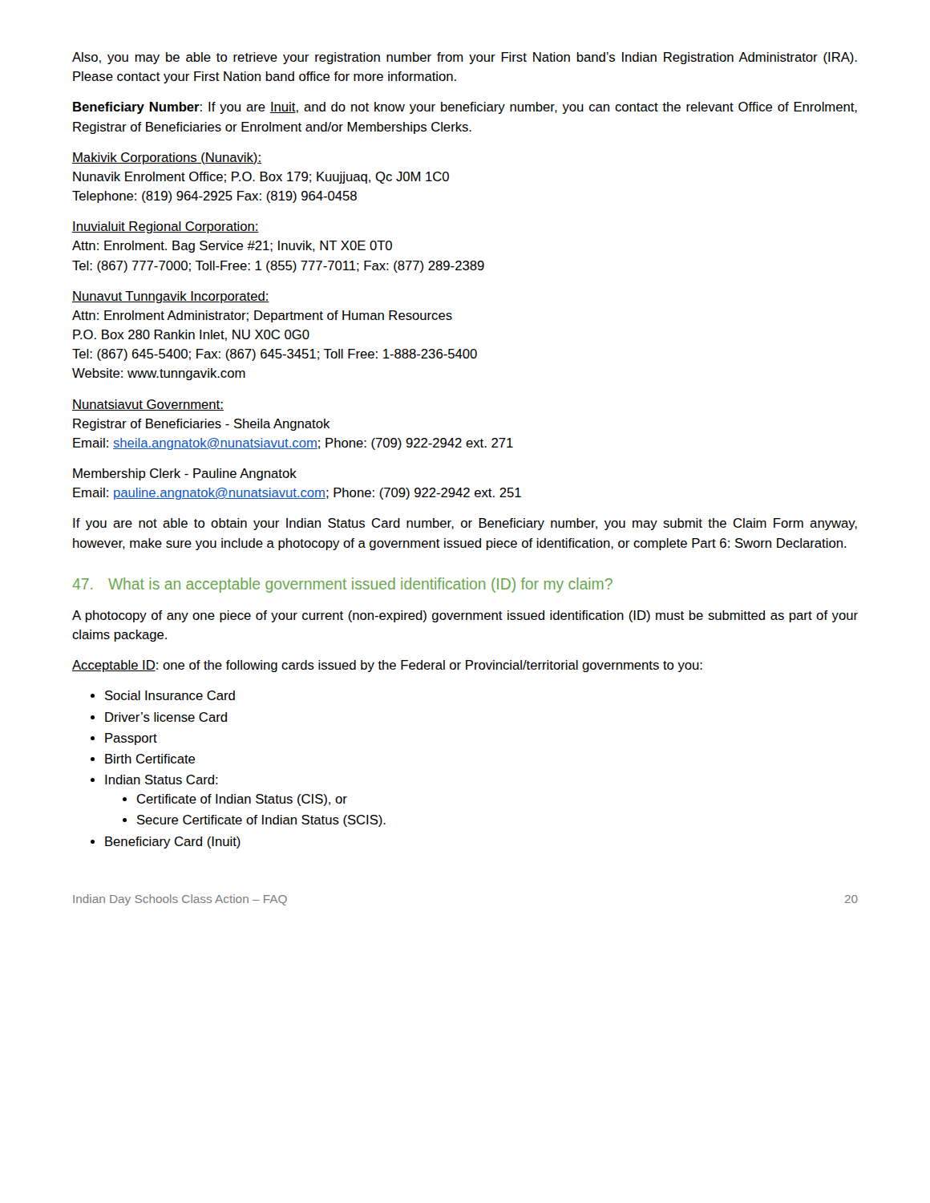Also, you may be able to retrieve your registration number from your First Nation band’s Indian Registration Administrator (IRA). Please contact your First Nation band office for more information.
Beneficiary Number: If you are Inuit, and do not know your beneficiary number, you can contact the relevant Office of Enrolment, Registrar of Beneficiaries or Enrolment and/or Memberships Clerks.
Makivik Corporations (Nunavik):
Nunavik Enrolment Office; P.O. Box 179; Kuujjuaq, Qc J0M 1C0
Telephone: (819) 964-2925 Fax: (819) 964-0458
Inuvialuit Regional Corporation:
Attn: Enrolment. Bag Service #21; Inuvik, NT X0E 0T0
Tel: (867) 777-7000; Toll-Free: 1 (855) 777-7011; Fax: (877) 289-2389
Nunavut Tunngavik Incorporated:
Attn: Enrolment Administrator; Department of Human Resources
P.O. Box 280 Rankin Inlet, NU X0C 0G0
Tel: (867) 645-5400; Fax: (867) 645-3451; Toll Free: 1-888-236-5400
Website: www.tunngavik.com
Nunatsiavut Government:
Registrar of Beneficiaries - Sheila Angnatok
Email: sheila.angnatok@nunatsiavut.com; Phone: (709) 922-2942 ext. 271
Membership Clerk - Pauline Angnatok
Email: pauline.angnatok@nunatsiavut.com; Phone: (709) 922-2942 ext. 251
If you are not able to obtain your Indian Status Card number, or Beneficiary number, you may submit the Claim Form anyway, however, make sure you include a photocopy of a government issued piece of identification, or complete Part 6: Sworn Declaration.
47. What is an acceptable government issued identification (ID) for my claim?
A photocopy of any one piece of your current (non-expired) government issued identification (ID) must be submitted as part of your claims package.
Acceptable ID: one of the following cards issued by the Federal or Provincial/territorial governments to you:
Social Insurance Card
Driver’s license Card
Passport
Birth Certificate
Indian Status Card:
Certificate of Indian Status (CIS), or
Secure Certificate of Indian Status (SCIS).
Beneficiary Card (Inuit)
Indian Day Schools Class Action – FAQ 20